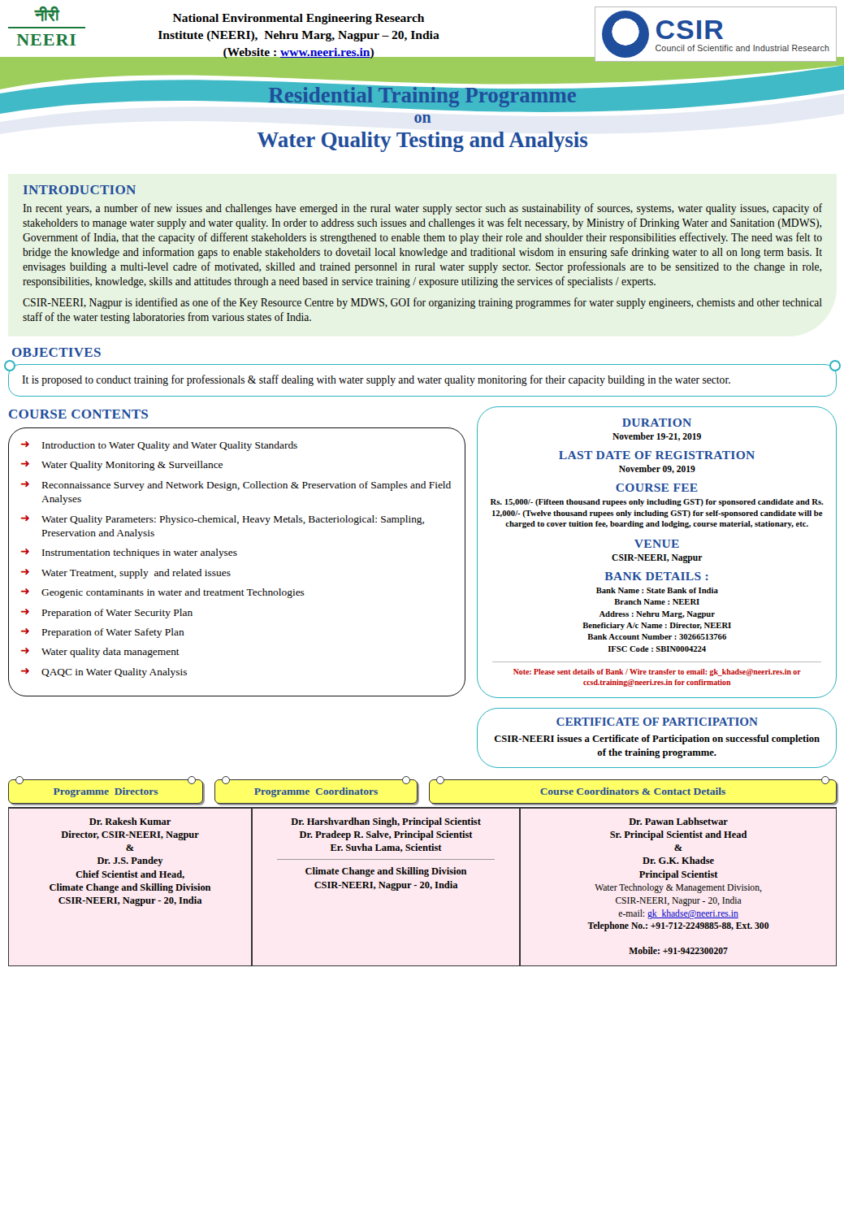नीरी
NEERI
National Environmental Engineering Research
Institute (NEERI), Nehru Marg, Nagpur – 20, India
(Website : www.neeri.res.in)
CSIR
Council of Scientific and Industrial Research
Residential Training Programme
on
Water Quality Testing and Analysis
INTRODUCTION
In recent years, a number of new issues and challenges have emerged in the rural water supply sector such as sustainability of sources, systems, water quality issues, capacity of stakeholders to manage water supply and water quality. In order to address such issues and challenges it was felt necessary, by Ministry of Drinking Water and Sanitation (MDWS), Government of India, that the capacity of different stakeholders is strengthened to enable them to play their role and shoulder their responsibilities effectively. The need was felt to bridge the knowledge and information gaps to enable stakeholders to dovetail local knowledge and traditional wisdom in ensuring safe drinking water to all on long term basis. It envisages building a multi-level cadre of motivated, skilled and trained personnel in rural water supply sector. Sector professionals are to be sensitized to the change in role, responsibilities, knowledge, skills and attitudes through a need based in service training / exposure utilizing the services of specialists / experts.
CSIR-NEERI, Nagpur is identified as one of the Key Resource Centre by MDWS, GOI for organizing training programmes for water supply engineers, chemists and other technical staff of the water testing laboratories from various states of India.
OBJECTIVES
It is proposed to conduct training for professionals & staff dealing with water supply and water quality monitoring for their capacity building in the water sector.
COURSE CONTENTS
Introduction to Water Quality and Water Quality Standards
Water Quality Monitoring & Surveillance
Reconnaissance Survey and Network Design, Collection & Preservation of Samples and Field Analyses
Water Quality Parameters: Physico-chemical, Heavy Metals, Bacteriological: Sampling, Preservation and Analysis
Instrumentation techniques in water analyses
Water Treatment, supply and related issues
Geogenic contaminants in water and treatment Technologies
Preparation of Water Security Plan
Preparation of Water Safety Plan
Water quality data management
QAQC in Water Quality Analysis
DURATION
November 19-21, 2019
LAST DATE OF REGISTRATION
November 09, 2019
COURSE FEE
Rs. 15,000/- (Fifteen thousand rupees only including GST) for sponsored candidate and Rs. 12,000/- (Twelve thousand rupees only including GST) for self-sponsored candidate will be charged to cover tuition fee, boarding and lodging, course material, stationary, etc.
VENUE
CSIR-NEERI, Nagpur
BANK DETAILS :
Bank Name : State Bank of India
Branch Name : NEERI
Address : Nehru Marg, Nagpur
Beneficiary A/c Name : Director, NEERI
Bank Account Number : 30266513766
IFSC Code : SBIN0004224
Note: Please sent details of Bank / Wire transfer to email: gk_khadse@neeri.res.in or ccsd.training@neeri.res.in for confirmation
CERTIFICATE OF PARTICIPATION
CSIR-NEERI issues a Certificate of Participation on successful completion of the training programme.
Programme Directors
Programme Coordinators
Course Coordinators & Contact Details
Dr. Rakesh Kumar Director, CSIR-NEERI, Nagpur & Dr. J.S. Pandey Chief Scientist and Head, Climate Change and Skilling Division CSIR-NEERI, Nagpur - 20, India
Dr. Harshvardhan Singh, Principal Scientist Dr. Pradeep R. Salve, Principal Scientist Er. Suvha Lama, Scientist
Climate Change and Skilling Division CSIR-NEERI, Nagpur - 20, India
Dr. Pawan Labhsetwar Sr. Principal Scientist and Head & Dr. G.K. Khadse Principal Scientist Water Technology & Management Division,
CSIR-NEERI, Nagpur - 20, India
e-mail: gk_khadse@neeri.res.in
Telephone No.: +91-712-2249885-88, Ext. 300
Mobile: +91-9422300207